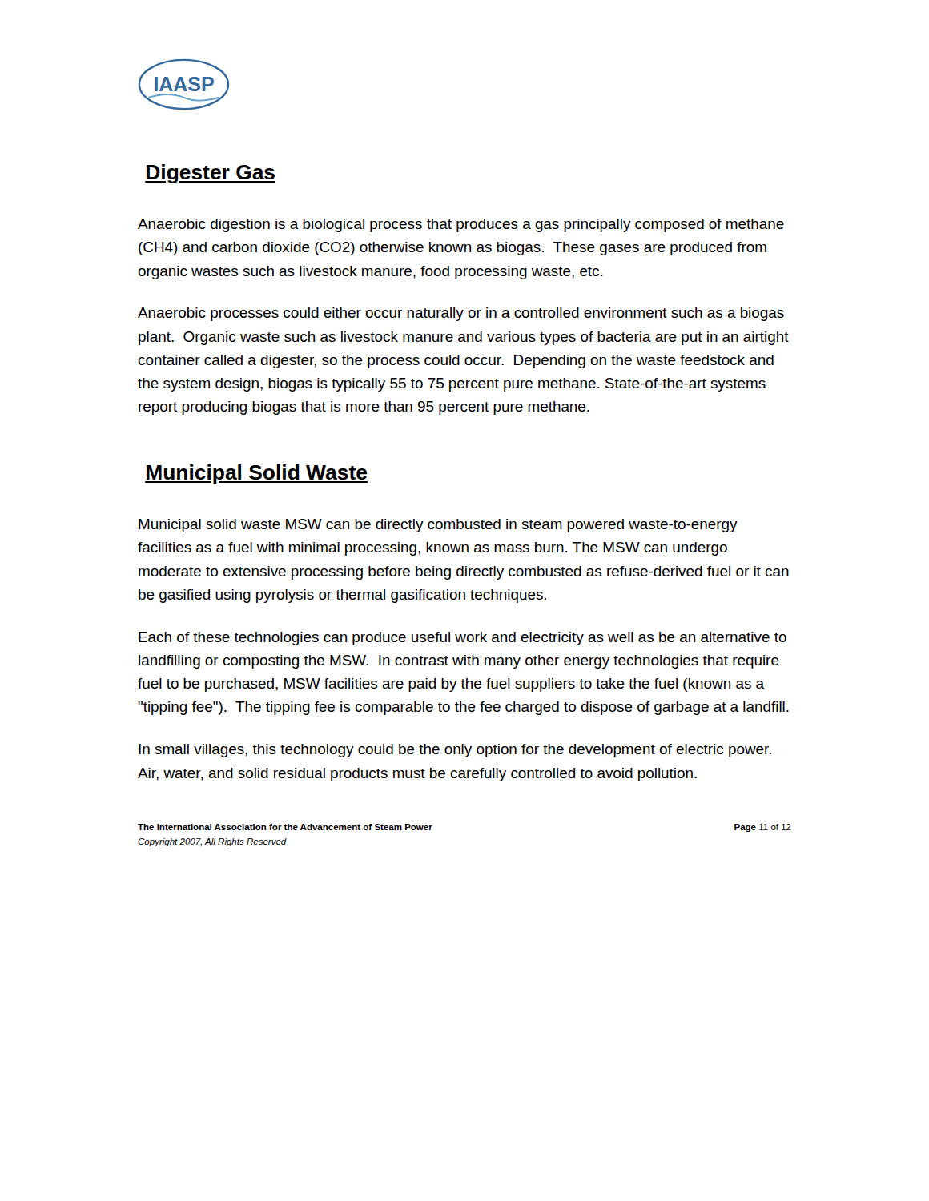Digester Gas
Anaerobic digestion is a biological process that produces a gas principally composed of methane (CH4) and carbon dioxide (CO2) otherwise known as biogas. These gases are produced from organic wastes such as livestock manure, food processing waste, etc.
Anaerobic processes could either occur naturally or in a controlled environment such as a biogas plant. Organic waste such as livestock manure and various types of bacteria are put in an airtight container called a digester, so the process could occur. Depending on the waste feedstock and the system design, biogas is typically 55 to 75 percent pure methane. State-of-the-art systems report producing biogas that is more than 95 percent pure methane.
Municipal Solid Waste
Municipal solid waste MSW can be directly combusted in steam powered waste-to-energy facilities as a fuel with minimal processing, known as mass burn. The MSW can undergo moderate to extensive processing before being directly combusted as refuse-derived fuel or it can be gasified using pyrolysis or thermal gasification techniques.
Each of these technologies can produce useful work and electricity as well as be an alternative to landfilling or composting the MSW. In contrast with many other energy technologies that require fuel to be purchased, MSW facilities are paid by the fuel suppliers to take the fuel (known as a "tipping fee"). The tipping fee is comparable to the fee charged to dispose of garbage at a landfill.
In small villages, this technology could be the only option for the development of electric power. Air, water, and solid residual products must be carefully controlled to avoid pollution.
The International Association for the Advancement of Steam Power Copyright 2007, All Rights Reserved
Page 11 of 12